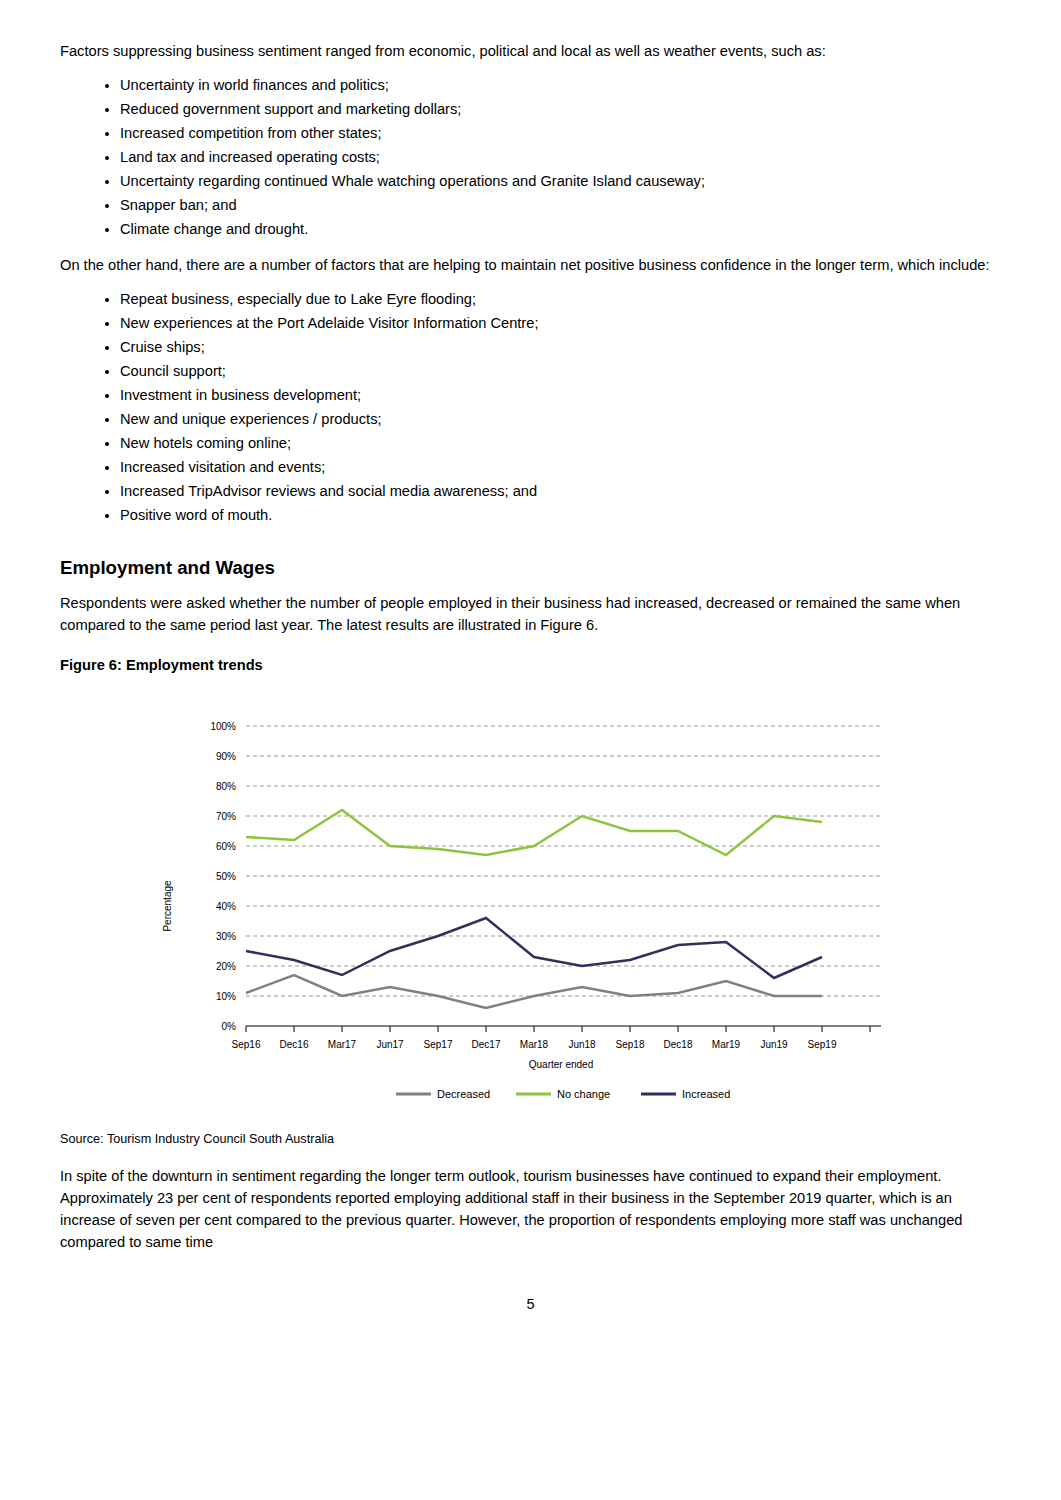Factors suppressing business sentiment ranged from economic, political and local as well as weather events, such as:
Uncertainty in world finances and politics;
Reduced government support and marketing dollars;
Increased competition from other states;
Land tax and increased operating costs;
Uncertainty regarding continued Whale watching operations and Granite Island causeway;
Snapper ban; and
Climate change and drought.
On the other hand, there are a number of factors that are helping to maintain net positive business confidence in the longer term, which include:
Repeat business, especially due to Lake Eyre flooding;
New experiences at the Port Adelaide Visitor Information Centre;
Cruise ships;
Council support;
Investment in business development;
New and unique experiences / products;
New hotels coming online;
Increased visitation and events;
Increased TripAdvisor reviews and social media awareness; and
Positive word of mouth.
Employment and Wages
Respondents were asked whether the number of people employed in their business had increased, decreased or remained the same when compared to the same period last year. The latest results are illustrated in Figure 6.
Figure 6: Employment trends
Percentage 100% 90% 80% 70% 60% 50% 40% 30% 20% 10% 0% Sep16 Dec16 Mar17 Jun17 Sep17 Dec17 Mar18 Jun18 Sep18 Dec18 Mar19 Jun19 Sep19 Quarter ended Decreased No change Increased
Source: Tourism Industry Council South Australia
In spite of the downturn in sentiment regarding the longer term outlook, tourism businesses have continued to expand their employment. Approximately 23 per cent of respondents reported employing additional staff in their business in the September 2019 quarter, which is an increase of seven per cent compared to the previous quarter. However, the proportion of respondents employing more staff was unchanged compared to same time
5